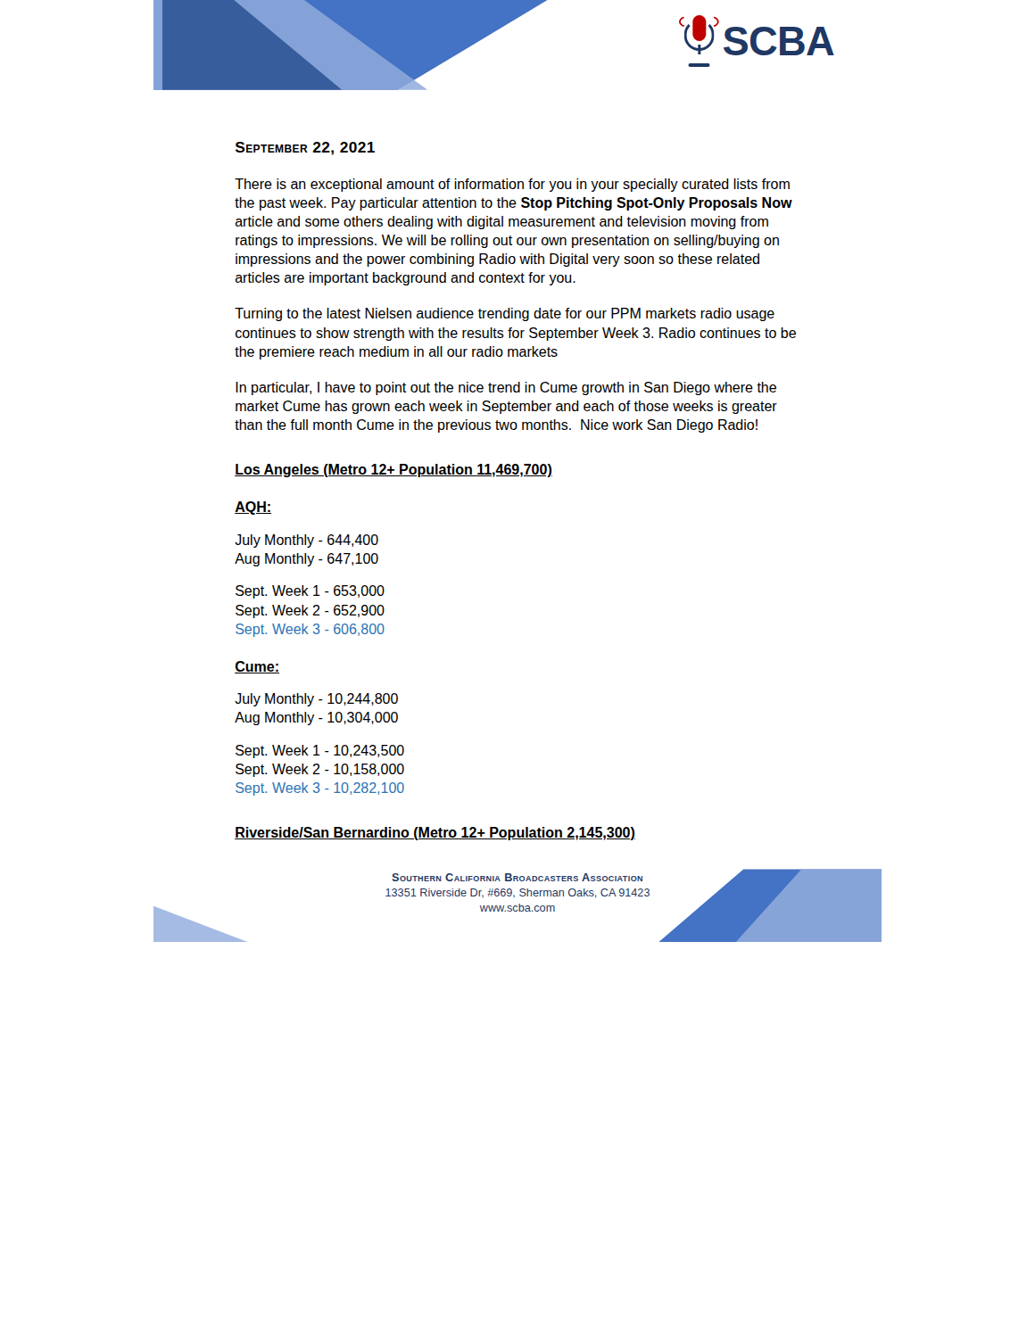SCBA
September 22, 2021
There is an exceptional amount of information for you in your specially curated lists from the past week. Pay particular attention to the Stop Pitching Spot-Only Proposals Now article and some others dealing with digital measurement and television moving from ratings to impressions. We will be rolling out our own presentation on selling/buying on impressions and the power combining Radio with Digital very soon so these related articles are important background and context for you.
Turning to the latest Nielsen audience trending date for our PPM markets radio usage continues to show strength with the results for September Week 3. Radio continues to be the premiere reach medium in all our radio markets
In particular, I have to point out the nice trend in Cume growth in San Diego where the market Cume has grown each week in September and each of those weeks is greater than the full month Cume in the previous two months. Nice work San Diego Radio!
Los Angeles (Metro 12+ Population 11,469,700)
AQH:
July Monthly - 644,400
Aug Monthly - 647,100
Sept. Week 1 - 653,000
Sept. Week 2 - 652,900
Sept. Week 3 - 606,800
Cume:
July Monthly - 10,244,800
Aug Monthly - 10,304,000
Sept. Week 1 - 10,243,500
Sept. Week 2 - 10,158,000
Sept. Week 3 - 10,282,100
Riverside/San Bernardino (Metro 12+ Population 2,145,300)
Southern California Broadcasters Association
13351 Riverside Dr, #669, Sherman Oaks, CA 91423
www.scba.com